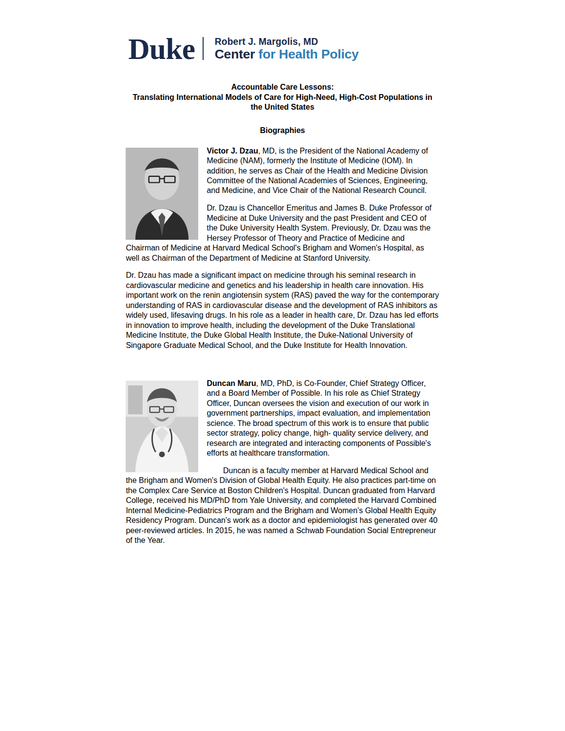Duke
Robert J. Margolis, MD
Center for Health Policy
Accountable Care Lessons:
Translating International Models of Care for High-Need, High-Cost Populations in the United States
Biographies
Victor J. Dzau, MD, is the President of the National Academy of Medicine (NAM), formerly the Institute of Medicine (IOM). In addition, he serves as Chair of the Health and Medicine Division Committee of the National Academies of Sciences, Engineering, and Medicine, and Vice Chair of the National Research Council.
Dr. Dzau is Chancellor Emeritus and James B. Duke Professor of Medicine at Duke University and the past President and CEO of the Duke University Health System. Previously, Dr. Dzau was the Hersey Professor of Theory and Practice of Medicine and Chairman of Medicine at Harvard Medical School's Brigham and Women's Hospital, as well as Chairman of the Department of Medicine at Stanford University.
Dr. Dzau has made a significant impact on medicine through his seminal research in cardiovascular medicine and genetics and his leadership in health care innovation. His important work on the renin angiotensin system (RAS) paved the way for the contemporary understanding of RAS in cardiovascular disease and the development of RAS inhibitors as widely used, lifesaving drugs. In his role as a leader in health care, Dr. Dzau has led efforts in innovation to improve health, including the development of the Duke Translational Medicine Institute, the Duke Global Health Institute, the Duke-National University of Singapore Graduate Medical School, and the Duke Institute for Health Innovation.
Duncan Maru, MD, PhD, is Co-Founder, Chief Strategy Officer, and a Board Member of Possible. In his role as Chief Strategy Officer, Duncan oversees the vision and execution of our work in government partnerships, impact evaluation, and implementation science. The broad spectrum of this work is to ensure that public sector strategy, policy change, high- quality service delivery, and research are integrated and interacting components of Possible's efforts at healthcare transformation.
Duncan is a faculty member at Harvard Medical School and the Brigham and Women's Division of Global Health Equity. He also practices part-time on the Complex Care Service at Boston Children's Hospital. Duncan graduated from Harvard College, received his MD/PhD from Yale University, and completed the Harvard Combined Internal Medicine-Pediatrics Program and the Brigham and Women's Global Health Equity Residency Program. Duncan's work as a doctor and epidemiologist has generated over 40 peer-reviewed articles. In 2015, he was named a Schwab Foundation Social Entrepreneur of the Year.